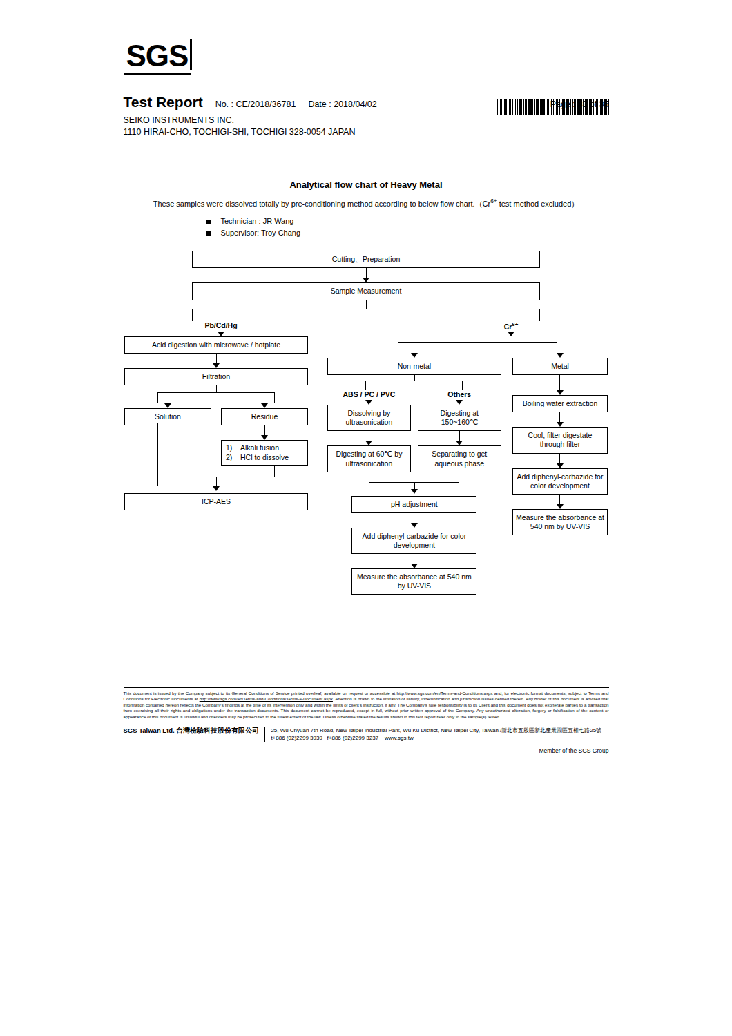SGS
Test Report No. : CE/2018/36781 Date : 2018/04/02 Page : 18 of 35
SEIKO INSTRUMENTS INC.
1110 HIRAI-CHO, TOCHIGI-SHI, TOCHIGI 328-0054 JAPAN
Analytical flow chart of Heavy Metal
These samples were dissolved totally by pre-conditioning method according to below flow chart.（Cr6+ test method excluded）
Technician : JR Wang
Supervisor: Troy Chang
Cutting、Preparation
Sample Measurement
Pb/Cd/Hg
Cr6+
Acid digestion with microwave / hotplate
Filtration
Solution
Residue
1) Alkali fusion
2) HCl to dissolve
ICP-AES
Non-metal
ABS / PC / PVC
Others
Dissolving by ultrasonication
Digesting at 60℃ by ultrasonication
Digesting at 150~160℃
Separating to get aqueous phase
pH adjustment
Add diphenyl-carbazide for color development
Measure the absorbance at 540 nm by UV-VIS
Metal
Boiling water extraction
Cool, filter digestate through filter
Add diphenyl-carbazide for color development
Measure the absorbance at 540 nm by UV-VIS
This document is issued by the Company subject to its General Conditions of Service printed overleaf, available on request or accessible at http://www.sgs.com/en/Terms-and-Conditions.aspx and, for electronic format documents, subject to Terms and Conditions for Electronic Documents at http://www.sgs.com/en/Terms-and-Conditions/Terms-e-Document.aspx. Attention is drawn to the limitation of liability, indemnification and jurisdiction issues defined therein. Any holder of this document is advised that information contained hereon reflects the Company's findings at the time of its intervention only and within the limits of client's instruction, if any. The Company's sole responsibility is to its Client and this document does not exonerate parties to a transaction from exercising all their rights and obligations under the transaction documents. This document cannot be reproduced, except in full, without prior written approval of the Company. Any unauthorized alteration, forgery or falsification of the content or appearance of this document is unlawful and offenders may be prosecuted to the fullest extent of the law. Unless otherwise stated the results shown in this test report refer only to the sample(s) tested.
SGS Taiwan Ltd. 台灣檢驗科技股份有限公司
25, Wu Chyuan 7th Road, New Taipei Industrial Park, Wu Ku District, New Taipei City, Taiwan /新北市五股區新北產業園區五權七路25號
t+886 (02)2299 3939 f+886 (02)2299 3237 www.sgs.tw
Member of the SGS Group